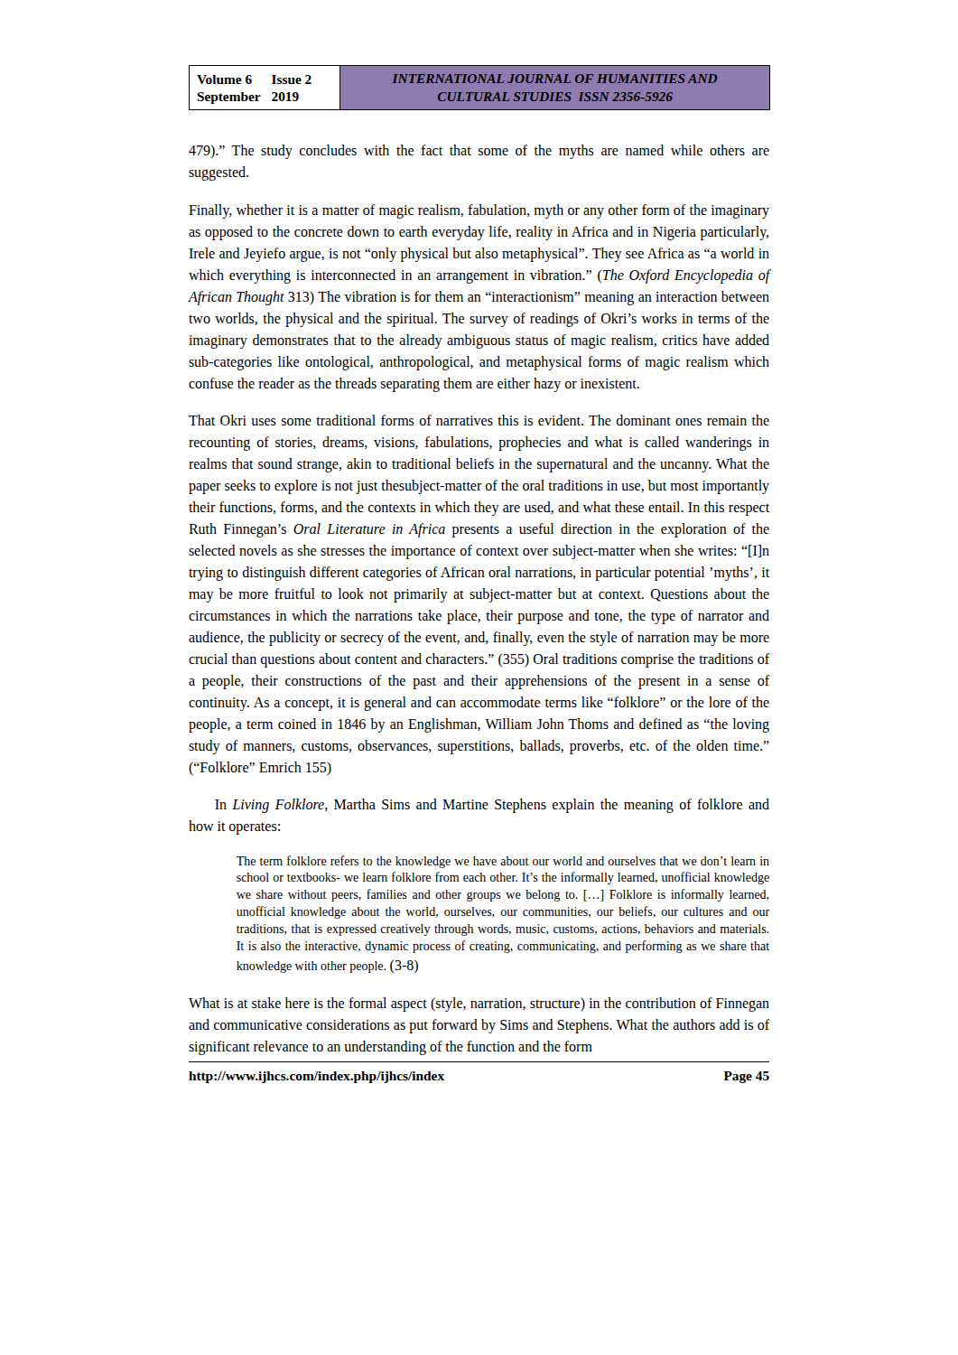| Volume 6 | Issue 2 |
| September | 2019 |
INTERNATIONAL JOURNAL OF HUMANITIES AND
CULTURAL STUDIES ISSN 2356-5926
479).” The study concludes with the fact that some of the myths are named while others are suggested.
Finally, whether it is a matter of magic realism, fabulation, myth or any other form of the imaginary as opposed to the concrete down to earth everyday life, reality in Africa and in Nigeria particularly, Irele and Jeyiefo argue, is not “only physical but also metaphysical”. They see Africa as “a world in which everything is interconnected in an arrangement in vibration.” (The Oxford Encyclopedia of African Thought 313) The vibration is for them an “interactionism” meaning an interaction between two worlds, the physical and the spiritual. The survey of readings of Okri’s works in terms of the imaginary demonstrates that to the already ambiguous status of magic realism, critics have added sub-categories like ontological, anthropological, and metaphysical forms of magic realism which confuse the reader as the threads separating them are either hazy or inexistent.
That Okri uses some traditional forms of narratives this is evident. The dominant ones remain the recounting of stories, dreams, visions, fabulations, prophecies and what is called wanderings in realms that sound strange, akin to traditional beliefs in the supernatural and the uncanny. What the paper seeks to explore is not just thesubject-matter of the oral traditions in use, but most importantly their functions, forms, and the contexts in which they are used, and what these entail. In this respect Ruth Finnegan’s Oral Literature in Africa presents a useful direction in the exploration of the selected novels as she stresses the importance of context over subject-matter when she writes: “[I]n trying to distinguish different categories of African oral narrations, in particular potential ’myths’, it may be more fruitful to look not primarily at subject-matter but at context. Questions about the circumstances in which the narrations take place, their purpose and tone, the type of narrator and audience, the publicity or secrecy of the event, and, finally, even the style of narration may be more crucial than questions about content and characters.” (355) Oral traditions comprise the traditions of a people, their constructions of the past and their apprehensions of the present in a sense of continuity. As a concept, it is general and can accommodate terms like “folklore” or the lore of the people, a term coined in 1846 by an Englishman, William John Thoms and defined as “the loving study of manners, customs, observances, superstitions, ballads, proverbs, etc. of the olden time.” (“Folklore” Emrich 155)
In Living Folklore, Martha Sims and Martine Stephens explain the meaning of folklore and how it operates:
The term folklore refers to the knowledge we have about our world and ourselves that we don’t learn in school or textbooks- we learn folklore from each other. It’s the informally learned, unofficial knowledge we share without peers, families and other groups we belong to. […] Folklore is informally learned, unofficial knowledge about the world, ourselves, our communities, our beliefs, our cultures and our traditions, that is expressed creatively through words, music, customs, actions, behaviors and materials. It is also the interactive, dynamic process of creating, communicating, and performing as we share that knowledge with other people. (3-8)
What is at stake here is the formal aspect (style, narration, structure) in the contribution of Finnegan and communicative considerations as put forward by Sims and Stephens. What the authors add is of significant relevance to an understanding of the function and the form
http://www.ijhcs.com/index.php/ijhcs/index
Page 45